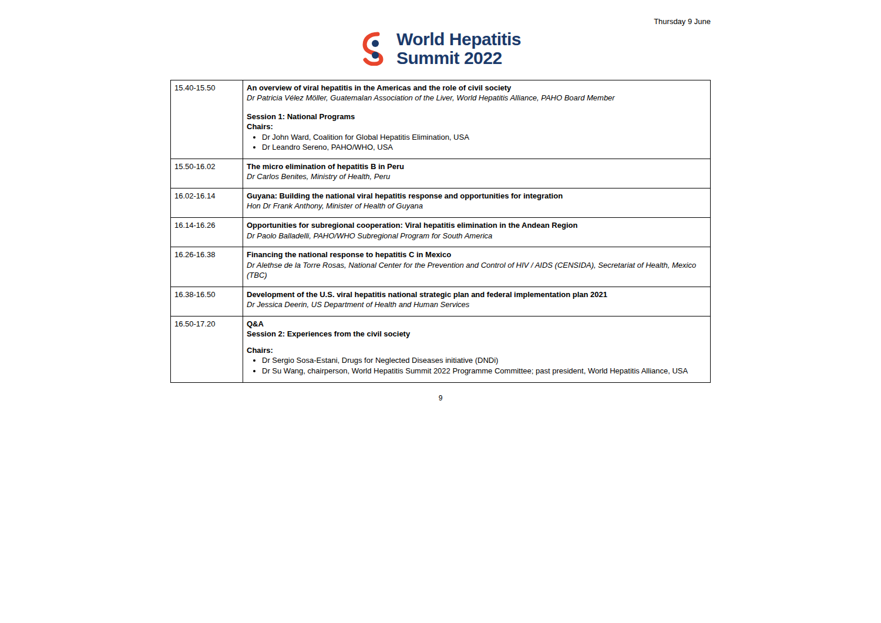Thursday 9 June
World Hepatitis
Summit 2022
| 15.40-15.50 | An overview of viral hepatitis in the Americas and the role of civil society Dr Patricia Vélez Möller, Guatemalan Association of the Liver, World Hepatitis Alliance, PAHO Board Member Session 1: National Programs Chairs: Dr John Ward, Coalition for Global Hepatitis Elimination, USA Dr Leandro Sereno, PAHO/WHO, USA |
| 15.50-16.02 | The micro elimination of hepatitis B in Peru Dr Carlos Benites, Ministry of Health, Peru |
| 16.02-16.14 | Guyana: Building the national viral hepatitis response and opportunities for integration Hon Dr Frank Anthony, Minister of Health of Guyana |
| 16.14-16.26 | Opportunities for subregional cooperation: Viral hepatitis elimination in the Andean Region Dr Paolo Balladelli, PAHO/WHO Subregional Program for South America |
| 16.26-16.38 | Financing the national response to hepatitis C in Mexico Dr Alethse de la Torre Rosas, National Center for the Prevention and Control of HIV / AIDS (CENSIDA), Secretariat of Health, Mexico (TBC) |
| 16.38-16.50 | Development of the U.S. viral hepatitis national strategic plan and federal implementation plan 2021 Dr Jessica Deerin, US Department of Health and Human Services |
| 16.50-17.20 | Q&A Session 2: Experiences from the civil society Chairs: Dr Sergio Sosa-Estani, Drugs for Neglected Diseases initiative (DNDi) Dr Su Wang, chairperson, World Hepatitis Summit 2022 Programme Committee; past president, World Hepatitis Alliance, USA |
9